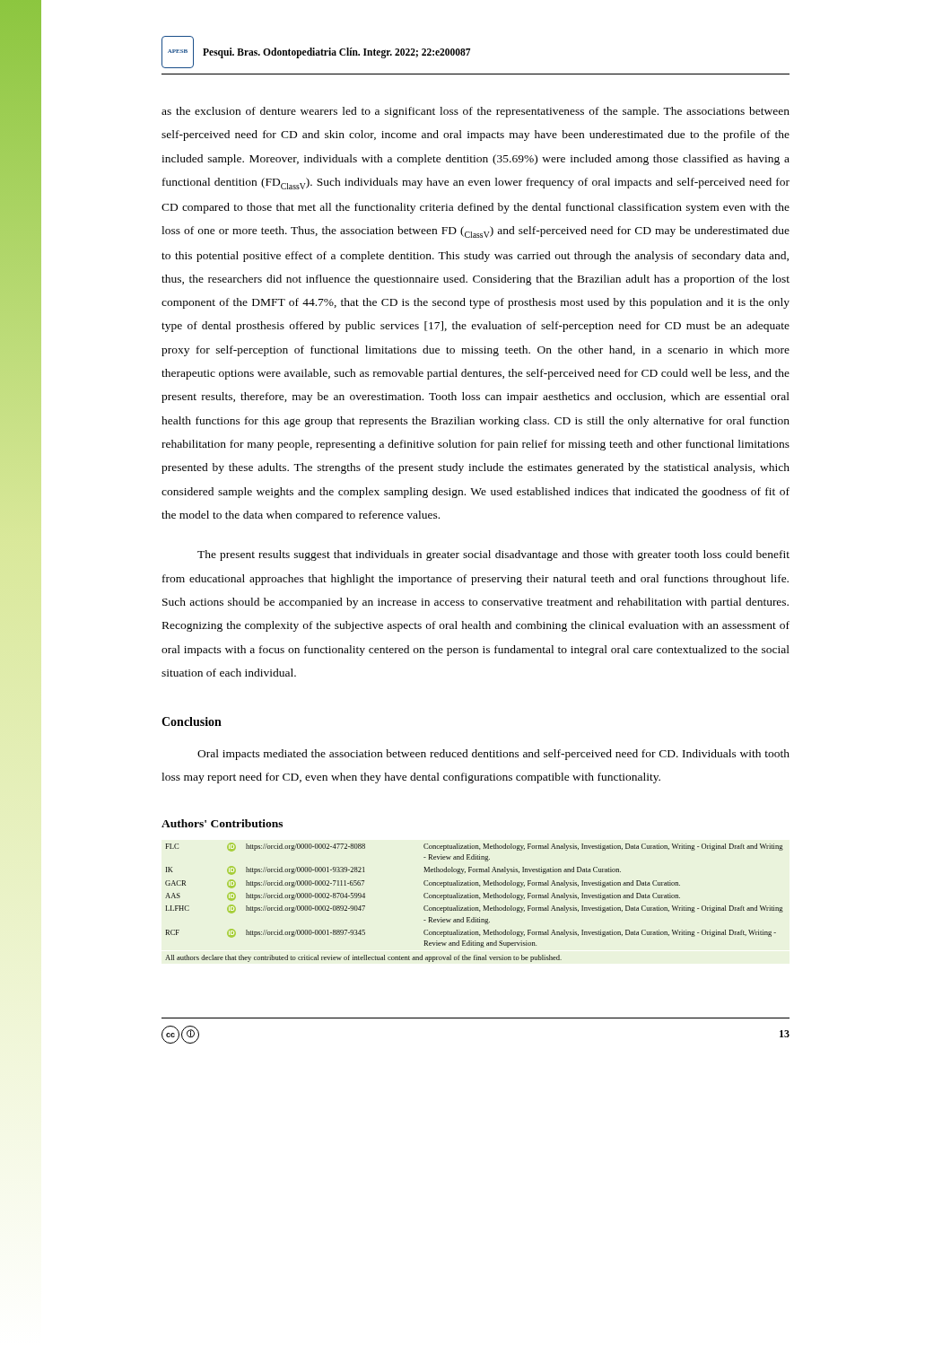APESB
Pesqui. Bras. Odontopediatria Clín. Integr. 2022; 22:e200087
as the exclusion of denture wearers led to a significant loss of the representativeness of the sample. The associations between self-perceived need for CD and skin color, income and oral impacts may have been underestimated due to the profile of the included sample. Moreover, individuals with a complete dentition (35.69%) were included among those classified as having a functional dentition (FDClassV). Such individuals may have an even lower frequency of oral impacts and self-perceived need for CD compared to those that met all the functionality criteria defined by the dental functional classification system even with the loss of one or more teeth. Thus, the association between FD (ClassV) and self-perceived need for CD may be underestimated due to this potential positive effect of a complete dentition. This study was carried out through the analysis of secondary data and, thus, the researchers did not influence the questionnaire used. Considering that the Brazilian adult has a proportion of the lost component of the DMFT of 44.7%, that the CD is the second type of prosthesis most used by this population and it is the only type of dental prosthesis offered by public services [17], the evaluation of self-perception need for CD must be an adequate proxy for self-perception of functional limitations due to missing teeth. On the other hand, in a scenario in which more therapeutic options were available, such as removable partial dentures, the self-perceived need for CD could well be less, and the present results, therefore, may be an overestimation. Tooth loss can impair aesthetics and occlusion, which are essential oral health functions for this age group that represents the Brazilian working class. CD is still the only alternative for oral function rehabilitation for many people, representing a definitive solution for pain relief for missing teeth and other functional limitations presented by these adults. The strengths of the present study include the estimates generated by the statistical analysis, which considered sample weights and the complex sampling design. We used established indices that indicated the goodness of fit of the model to the data when compared to reference values.
The present results suggest that individuals in greater social disadvantage and those with greater tooth loss could benefit from educational approaches that highlight the importance of preserving their natural teeth and oral functions throughout life. Such actions should be accompanied by an increase in access to conservative treatment and rehabilitation with partial dentures. Recognizing the complexity of the subjective aspects of oral health and combining the clinical evaluation with an assessment of oral impacts with a focus on functionality centered on the person is fundamental to integral oral care contextualized to the social situation of each individual.
Conclusion
Oral impacts mediated the association between reduced dentitions and self-perceived need for CD. Individuals with tooth loss may report need for CD, even when they have dental configurations compatible with functionality.
Authors' Contributions
| FLC | iD | https://orcid.org/0000-0002-4772-8088 | Conceptualization, Methodology, Formal Analysis, Investigation, Data Curation, Writing - Original Draft and Writing - Review and Editing. |
| IK | iD | https://orcid.org/0000-0001-9339-2821 | Methodology, Formal Analysis, Investigation and Data Curation. |
| GACR | iD | https://orcid.org/0000-0002-7111-6567 | Conceptualization, Methodology, Formal Analysis, Investigation and Data Curation. |
| AAS | iD | https://orcid.org/0000-0002-8704-5994 | Conceptualization, Methodology, Formal Analysis, Investigation and Data Curation. |
| LLFHC | iD | https://orcid.org/0000-0002-0892-9047 | Conceptualization, Methodology, Formal Analysis, Investigation, Data Curation, Writing - Original Draft and Writing - Review and Editing. |
| RCF | iD | https://orcid.org/0000-0001-8897-9345 | Conceptualization, Methodology, Formal Analysis, Investigation, Data Curation, Writing - Original Draft, Writing - Review and Editing and Supervision. |
All authors declare that they contributed to critical review of intellectual content and approval of the final version to be published.
cc ⓘ
13